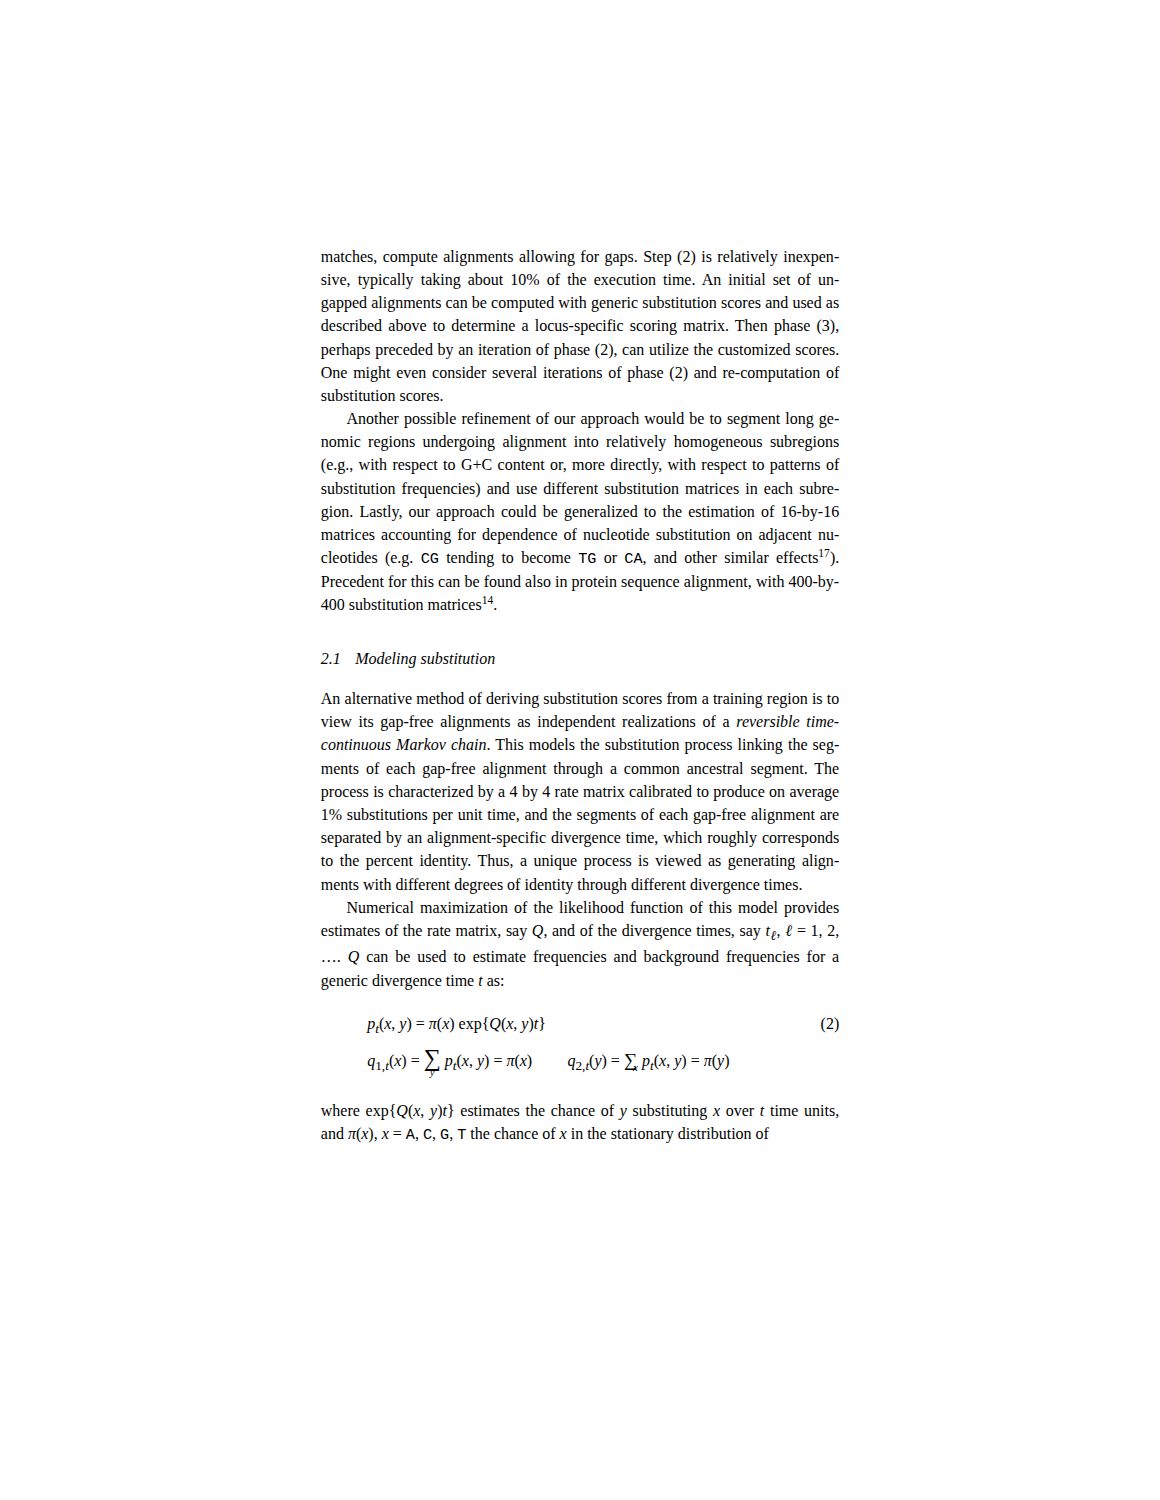matches, compute alignments allowing for gaps. Step (2) is relatively inexpensive, typically taking about 10% of the execution time. An initial set of ungapped alignments can be computed with generic substitution scores and used as described above to determine a locus-specific scoring matrix. Then phase (3), perhaps preceded by an iteration of phase (2), can utilize the customized scores. One might even consider several iterations of phase (2) and re-computation of substitution scores.
Another possible refinement of our approach would be to segment long genomic regions undergoing alignment into relatively homogeneous subregions (e.g., with respect to G+C content or, more directly, with respect to patterns of substitution frequencies) and use different substitution matrices in each subregion. Lastly, our approach could be generalized to the estimation of 16-by-16 matrices accounting for dependence of nucleotide substitution on adjacent nucleotides (e.g. CG tending to become TG or CA, and other similar effects17). Precedent for this can be found also in protein sequence alignment, with 400-by-400 substitution matrices14.
2.1 Modeling substitution
An alternative method of deriving substitution scores from a training region is to view its gap-free alignments as independent realizations of a reversible time-continuous Markov chain. This models the substitution process linking the segments of each gap-free alignment through a common ancestral segment. The process is characterized by a 4 by 4 rate matrix calibrated to produce on average 1% substitutions per unit time, and the segments of each gap-free alignment are separated by an alignment-specific divergence time, which roughly corresponds to the percent identity. Thus, a unique process is viewed as generating alignments with different degrees of identity through different divergence times.
Numerical maximization of the likelihood function of this model provides estimates of the rate matrix, say Q, and of the divergence times, say tℓ, ℓ = 1, 2, …. Q can be used to estimate frequencies and background frequencies for a generic divergence time t as:
(2) pt(x, y) = π(x) exp{Q(x, y)t} q1,t(x) = ∑y pt(x, y) = π(x) q2,t(y) = ∑x pt(x, y) = π(y)
where exp{Q(x, y)t} estimates the chance of y substituting x over t time units, and π(x), x = A, C, G, T the chance of x in the stationary distribution of